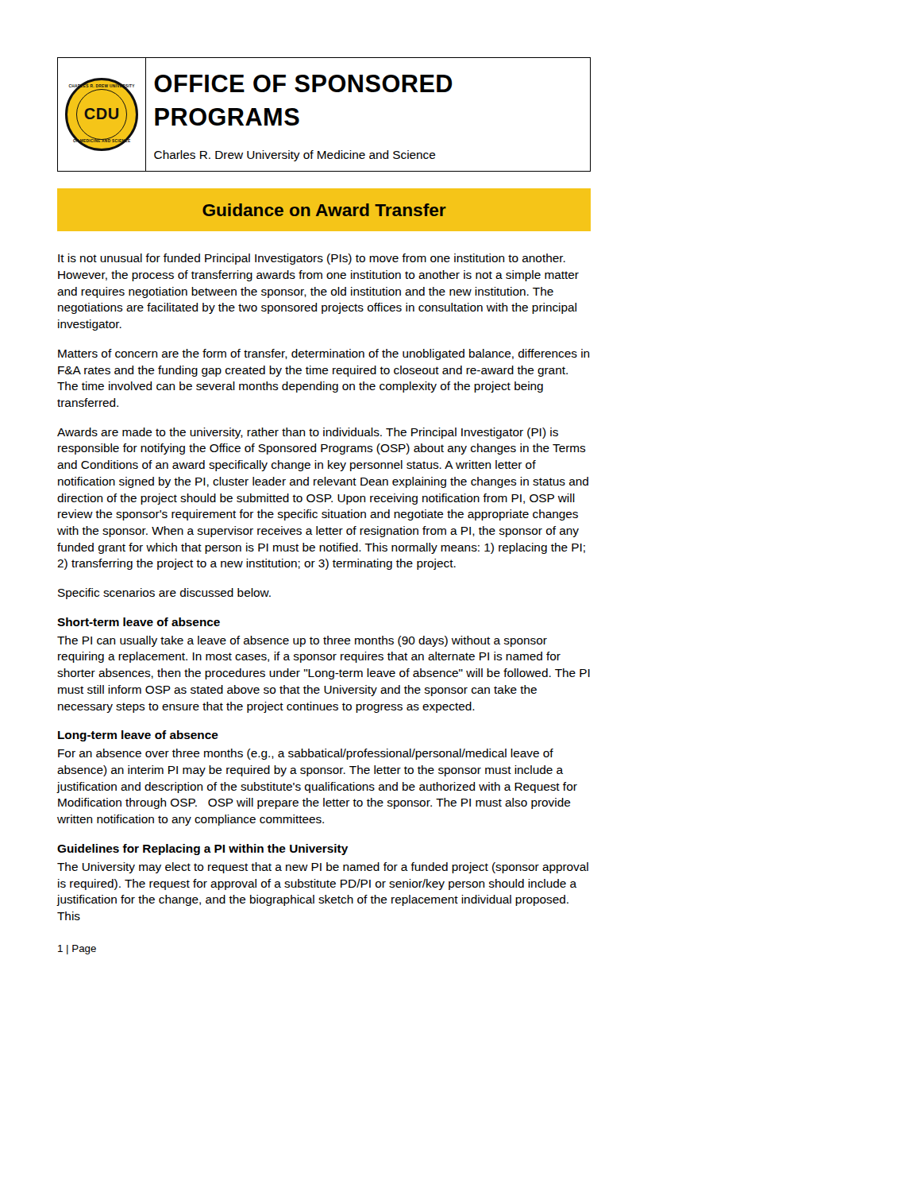CHARLES R. DREW UNIVERSITY CDU OF MEDICINE AND SCIENCE
OFFICE OF SPONSORED PROGRAMS
Charles R. Drew University of Medicine and Science
Guidance on Award Transfer
It is not unusual for funded Principal Investigators (PIs) to move from one institution to another. However, the process of transferring awards from one institution to another is not a simple matter and requires negotiation between the sponsor, the old institution and the new institution. The negotiations are facilitated by the two sponsored projects offices in consultation with the principal investigator.
Matters of concern are the form of transfer, determination of the unobligated balance, differences in F&A rates and the funding gap created by the time required to closeout and re-award the grant. The time involved can be several months depending on the complexity of the project being transferred.
Awards are made to the university, rather than to individuals. The Principal Investigator (PI) is responsible for notifying the Office of Sponsored Programs (OSP) about any changes in the Terms and Conditions of an award specifically change in key personnel status. A written letter of notification signed by the PI, cluster leader and relevant Dean explaining the changes in status and direction of the project should be submitted to OSP. Upon receiving notification from PI, OSP will review the sponsor's requirement for the specific situation and negotiate the appropriate changes with the sponsor. When a supervisor receives a letter of resignation from a PI, the sponsor of any funded grant for which that person is PI must be notified. This normally means: 1) replacing the PI; 2) transferring the project to a new institution; or 3) terminating the project.
Specific scenarios are discussed below.
Short-term leave of absence
The PI can usually take a leave of absence up to three months (90 days) without a sponsor requiring a replacement. In most cases, if a sponsor requires that an alternate PI is named for shorter absences, then the procedures under "Long-term leave of absence" will be followed. The PI must still inform OSP as stated above so that the University and the sponsor can take the necessary steps to ensure that the project continues to progress as expected.
Long-term leave of absence
For an absence over three months (e.g., a sabbatical/professional/personal/medical leave of absence) an interim PI may be required by a sponsor. The letter to the sponsor must include a justification and description of the substitute's qualifications and be authorized with a Request for Modification through OSP. OSP will prepare the letter to the sponsor. The PI must also provide written notification to any compliance committees.
Guidelines for Replacing a PI within the University
The University may elect to request that a new PI be named for a funded project (sponsor approval is required). The request for approval of a substitute PD/PI or senior/key person should include a justification for the change, and the biographical sketch of the replacement individual proposed. This
1 | Page